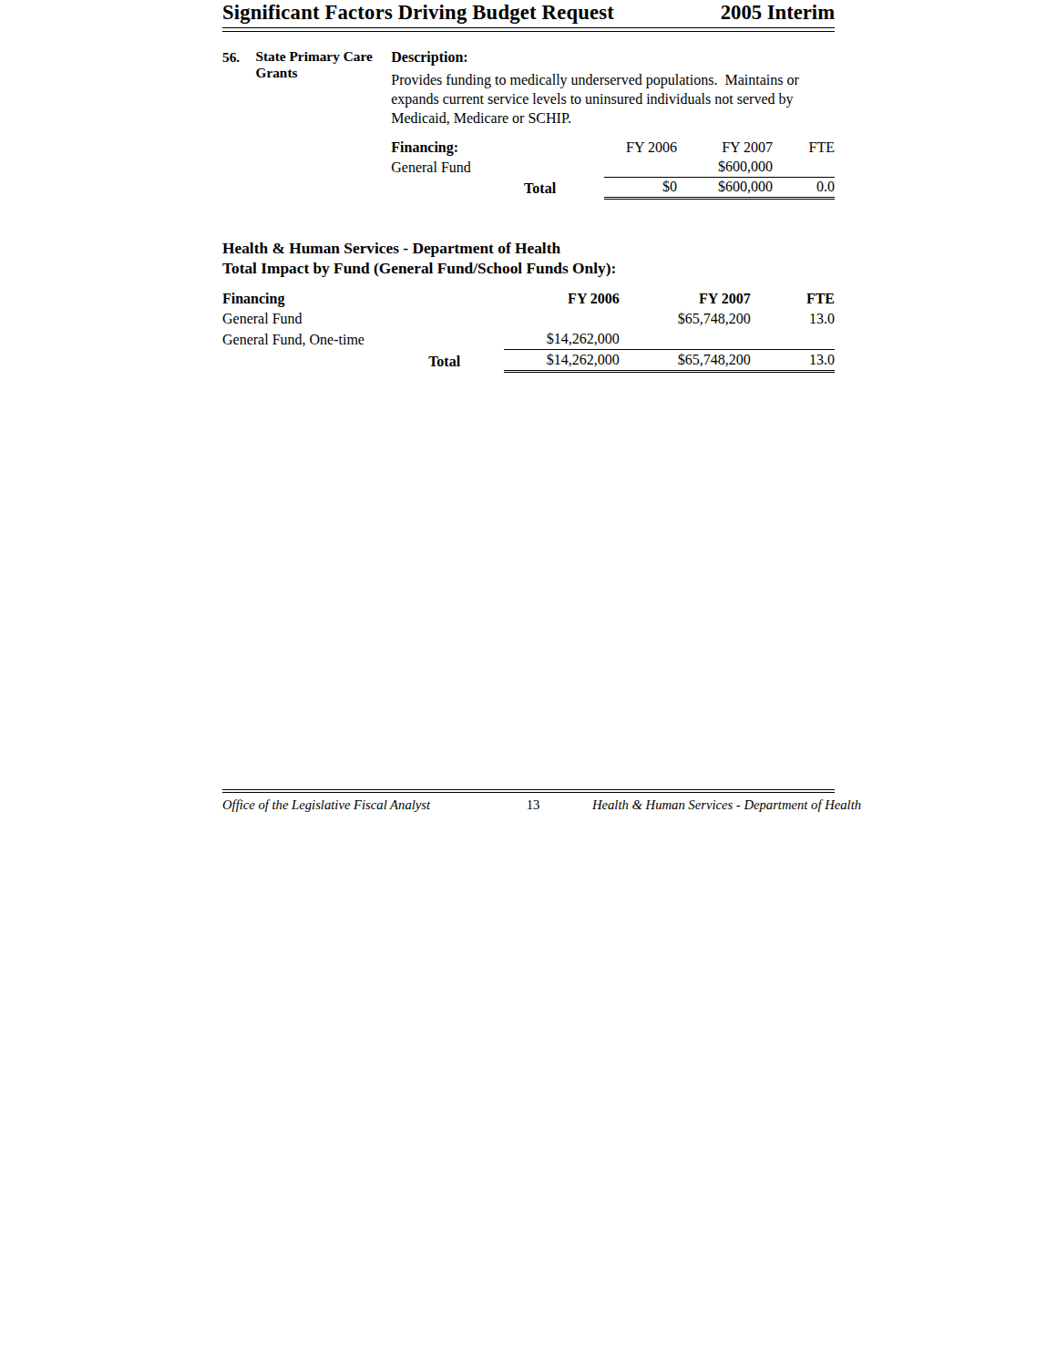Significant Factors Driving Budget Request 2005 Interim
56.
State Primary Care Grants
Description:
Provides funding to medically underserved populations. Maintains or expands current service levels to uninsured individuals not served by Medicaid, Medicare or SCHIP.
| Financing: | FY 2006 | FY 2007 | FTE |
| General Fund | | $600,000 | |
| Total | $0 | $600,000 | 0.0 |
Health & Human Services - Department of Health
Total Impact by Fund (General Fund/School Funds Only):
| Financing | FY 2006 | FY 2007 | FTE |
| General Fund | | $65,748,200 | 13.0 |
| General Fund, One-time | $14,262,000 | | |
| Total | $14,262,000 | $65,748,200 | 13.0 |
Office of the Legislative Fiscal Analyst 13 Health & Human Services - Department of Health